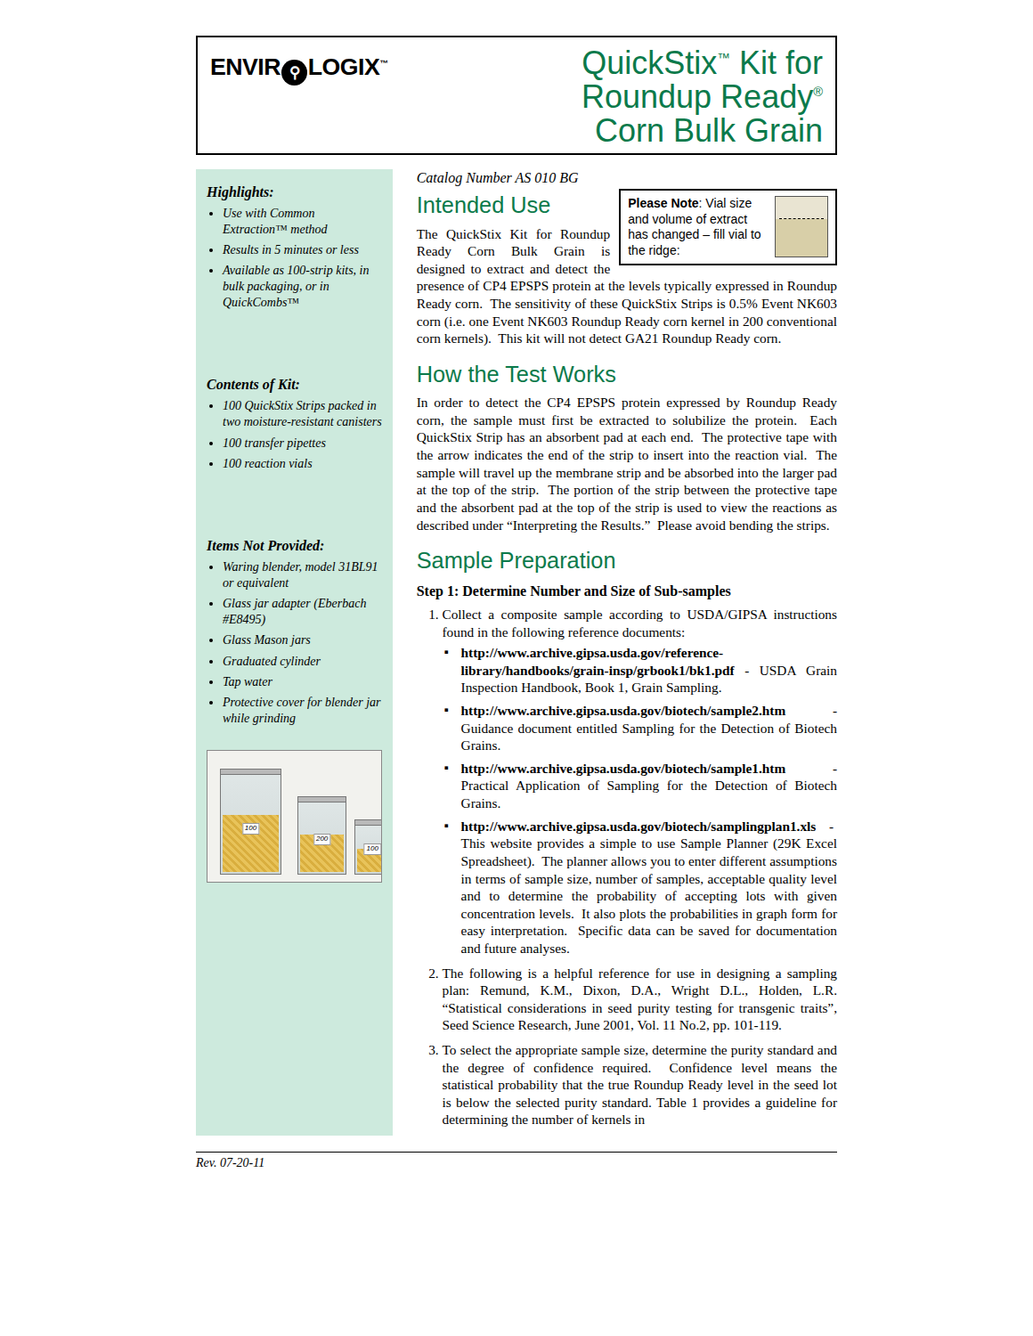ENVIR⚲LOGIX™
QuickStix™ Kit for
Roundup Ready®
Corn Bulk Grain
Highlights:
Use with Common Extraction™ method
Results in 5 minutes or less
Available as 100-strip kits, in bulk packaging, or in QuickCombs™
Contents of Kit:
100 QuickStix Strips packed in two moisture-resistant canisters
100 transfer pipettes
100 reaction vials
Items Not Provided:
Waring blender, model 31BL91 or equivalent
Glass jar adapter (Eberbach #E8495)
Glass Mason jars
Graduated cylinder
Tap water
Protective cover for blender jar while grinding
100
200
100
Catalog Number AS 010 BG
Please Note: Vial size and volume of extract has changed – fill vial to the ridge:
Intended Use
The QuickStix Kit for Roundup Ready Corn Bulk Grain is designed to extract and detect the presence of CP4 EPSPS protein at the levels typically expressed in Roundup Ready corn. The sensitivity of these QuickStix Strips is 0.5% Event NK603 corn (i.e. one Event NK603 Roundup Ready corn kernel in 200 conventional corn kernels). This kit will not detect GA21 Roundup Ready corn.
How the Test Works
In order to detect the CP4 EPSPS protein expressed by Roundup Ready corn, the sample must first be extracted to solubilize the protein. Each QuickStix Strip has an absorbent pad at each end. The protective tape with the arrow indicates the end of the strip to insert into the reaction vial. The sample will travel up the membrane strip and be absorbed into the larger pad at the top of the strip. The portion of the strip between the protective tape and the absorbent pad at the top of the strip is used to view the reactions as described under “Interpreting the Results.” Please avoid bending the strips.
Sample Preparation
Step 1: Determine Number and Size of Sub-samples
Collect a composite sample according to USDA/GIPSA instructions found in the following reference documents:
http://www.archive.gipsa.usda.gov/reference-library/handbooks/grain-insp/grbook1/bk1.pdf - USDA Grain Inspection Handbook, Book 1, Grain Sampling.
http://www.archive.gipsa.usda.gov/biotech/sample2.htm - Guidance document entitled Sampling for the Detection of Biotech Grains.
http://www.archive.gipsa.usda.gov/biotech/sample1.htm - Practical Application of Sampling for the Detection of Biotech Grains.
http://www.archive.gipsa.usda.gov/biotech/samplingplan1.xls - This website provides a simple to use Sample Planner (29K Excel Spreadsheet). The planner allows you to enter different assumptions in terms of sample size, number of samples, acceptable quality level and to determine the probability of accepting lots with given concentration levels. It also plots the probabilities in graph form for easy interpretation. Specific data can be saved for documentation and future analyses.
The following is a helpful reference for use in designing a sampling plan: Remund, K.M., Dixon, D.A., Wright D.L., Holden, L.R. “Statistical considerations in seed purity testing for transgenic traits”, Seed Science Research, June 2001, Vol. 11 No.2, pp. 101-119.
To select the appropriate sample size, determine the purity standard and the degree of confidence required. Confidence level means the statistical probability that the true Roundup Ready level in the seed lot is below the selected purity standard. Table 1 provides a guideline for determining the number of kernels in
Rev. 07-20-11